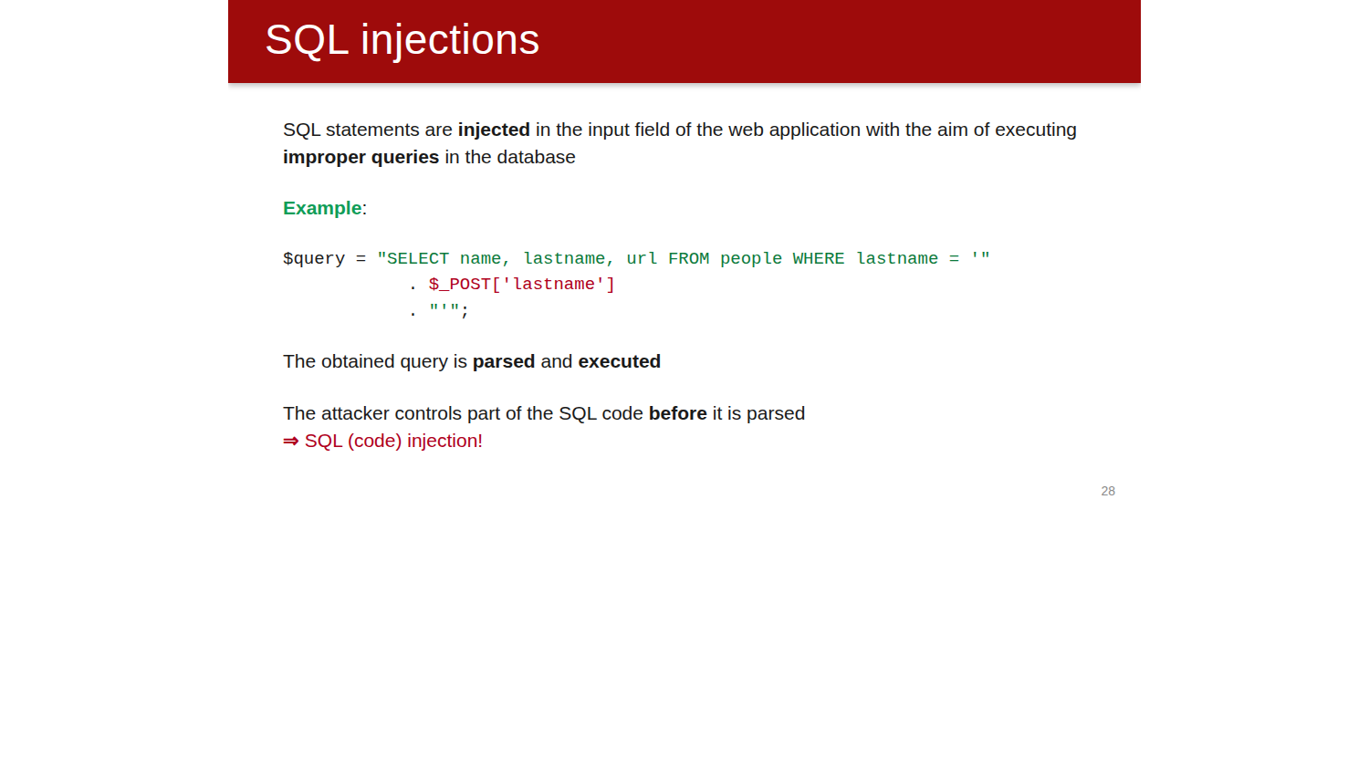SQL injections
SQL statements are injected in the input field of the web application with the aim of executing improper queries in the database
Example:
$query = "SELECT name, lastname, url FROM people WHERE lastname = '"
            . $_POST['lastname']
            . "'";
The obtained query is parsed and executed
The attacker controls part of the SQL code before it is parsed
⇒ SQL (code) injection!
28